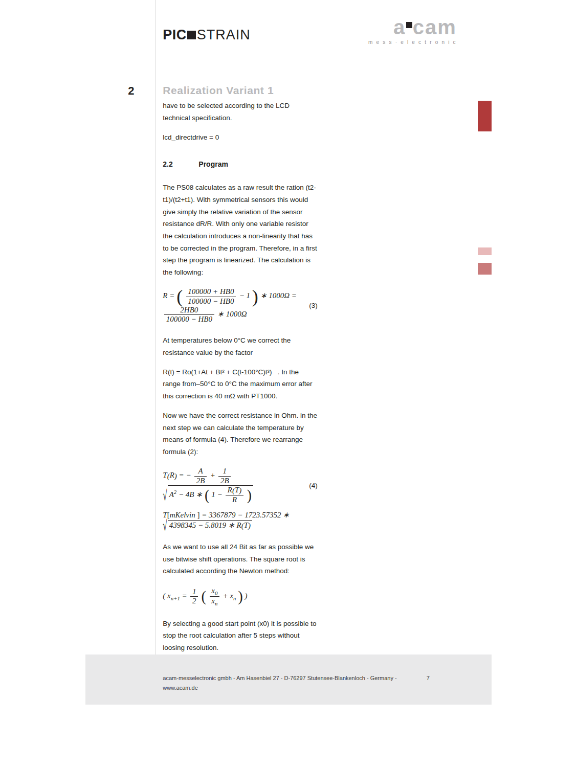PIC STRAIN
a cam
m e s s · e l e c t r o n i c
2
Realization Variant 1
have to be selected according to the LCD technical specification.
lcd_directdrive = 0
2.2 Program
The PS08 calculates as a raw result the ration (t2-t1)/(t2+t1). With symmetrical sensors this would give simply the relative variation of the sensor resistance dR/R. With only one variable resistor the calculation introduces a non-linearity that has to be corrected in the program. Therefore, in a first step the program is linearized. The calculation is the following:
R = ( 100000 + HB0 100000 − HB0 − 1 ) ∗ 1000Ω = 2HB0 100000 − HB0 ∗ 1000Ω (3)
At temperatures below 0°C we correct the resistance value by the factor
R(t) = Ro(1+At + Bt² + C(t-100°C)t³) . In the range from–50°C to 0°C the maximum error after this correction is 40 mΩ with PT1000.
Now we have the correct resistance in Ohm. in the next step we can calculate the temperature by means of formula (4). Therefore we rearrange formula (2):
T(R) = − A 2B + 1 2B A2 − 4B ∗ ( 1 − R(T) R ) (4)
T[mKelvin ] = 3367879 − 1723.57352 ∗ 4398345 − 5.8019 ∗ R(T)
As we want to use all 24 Bit as far as possible we use bitwise shift operations. The square root is calculated according the Newton method:
( xn+1 = 1 2 ( x0 xn + xn ) )
By selecting a good start point (x0) it is possible to stop the root calculation after 5 steps without loosing resolution.
At the end of this procedure the temperature in millikelvin is available and can be displayed on the LCD.
acam-messelectronic gmbh - Am Hasenbiel 27 - D-76297 Stutensee-Blankenloch - Germany - www.acam.de 7